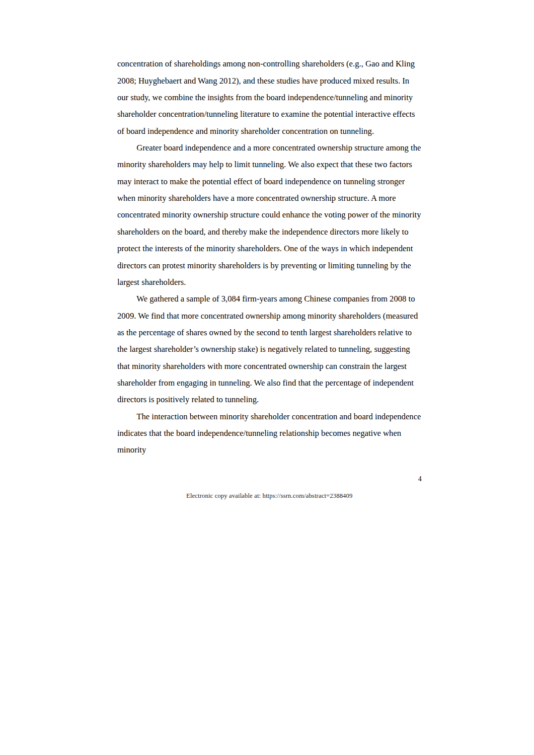concentration of shareholdings among non-controlling shareholders (e.g., Gao and Kling 2008; Huyghebaert and Wang 2012), and these studies have produced mixed results. In our study, we combine the insights from the board independence/tunneling and minority shareholder concentration/tunneling literature to examine the potential interactive effects of board independence and minority shareholder concentration on tunneling.
Greater board independence and a more concentrated ownership structure among the minority shareholders may help to limit tunneling. We also expect that these two factors may interact to make the potential effect of board independence on tunneling stronger when minority shareholders have a more concentrated ownership structure. A more concentrated minority ownership structure could enhance the voting power of the minority shareholders on the board, and thereby make the independence directors more likely to protect the interests of the minority shareholders. One of the ways in which independent directors can protest minority shareholders is by preventing or limiting tunneling by the largest shareholders.
We gathered a sample of 3,084 firm-years among Chinese companies from 2008 to 2009. We find that more concentrated ownership among minority shareholders (measured as the percentage of shares owned by the second to tenth largest shareholders relative to the largest shareholder’s ownership stake) is negatively related to tunneling, suggesting that minority shareholders with more concentrated ownership can constrain the largest shareholder from engaging in tunneling. We also find that the percentage of independent directors is positively related to tunneling.
The interaction between minority shareholder concentration and board independence indicates that the board independence/tunneling relationship becomes negative when minority
4
Electronic copy available at: https://ssrn.com/abstract=2388409